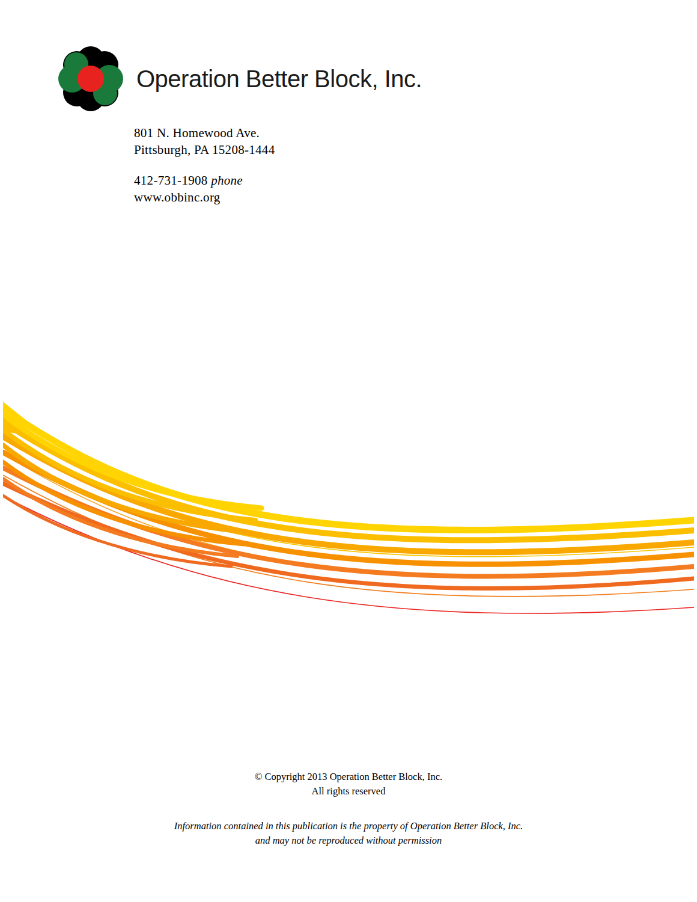Operation Better Block, Inc.
801 N. Homewood Ave.
Pittsburgh, PA 15208-1444
412-731-1908 phone
www.obbinc.org
© Copyright 2013 Operation Better Block, Inc.
All rights reserved
Information contained in this publication is the property of Operation Better Block, Inc.
and may not be reproduced without permission